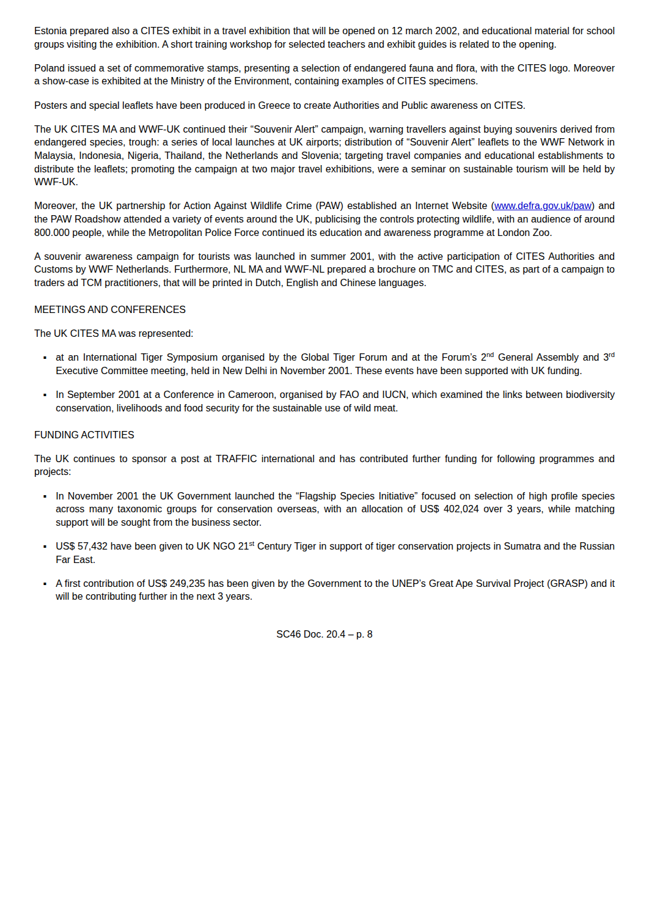Estonia prepared also a CITES exhibit in a travel exhibition that will be opened on 12 march 2002, and educational material for school groups visiting the exhibition. A short training workshop for selected teachers and exhibit guides is related to the opening.
Poland issued a set of commemorative stamps, presenting a selection of endangered fauna and flora, with the CITES logo. Moreover a show-case is exhibited at the Ministry of the Environment, containing examples of CITES specimens.
Posters and special leaflets have been produced in Greece to create Authorities and Public awareness on CITES.
The UK CITES MA and WWF-UK continued their “Souvenir Alert” campaign, warning travellers against buying souvenirs derived from endangered species, trough: a series of local launches at UK airports; distribution of “Souvenir Alert” leaflets to the WWF Network in Malaysia, Indonesia, Nigeria, Thailand, the Netherlands and Slovenia; targeting travel companies and educational establishments to distribute the leaflets; promoting the campaign at two major travel exhibitions, were a seminar on sustainable tourism will be held by WWF-UK.
Moreover, the UK partnership for Action Against Wildlife Crime (PAW) established an Internet Website (www.defra.gov.uk/paw) and the PAW Roadshow attended a variety of events around the UK, publicising the controls protecting wildlife, with an audience of around 800.000 people, while the Metropolitan Police Force continued its education and awareness programme at London Zoo.
A souvenir awareness campaign for tourists was launched in summer 2001, with the active participation of CITES Authorities and Customs by WWF Netherlands. Furthermore, NL MA and WWF-NL prepared a brochure on TMC and CITES, as part of a campaign to traders ad TCM practitioners, that will be printed in Dutch, English and Chinese languages.
MEETINGS AND CONFERENCES
The UK CITES MA was represented:
at an International Tiger Symposium organised by the Global Tiger Forum and at the Forum’s 2nd General Assembly and 3rd Executive Committee meeting, held in New Delhi in November 2001. These events have been supported with UK funding.
In September 2001 at a Conference in Cameroon, organised by FAO and IUCN, which examined the links between biodiversity conservation, livelihoods and food security for the sustainable use of wild meat.
FUNDING ACTIVITIES
The UK continues to sponsor a post at TRAFFIC international and has contributed further funding for following programmes and projects:
In November 2001 the UK Government launched the “Flagship Species Initiative” focused on selection of high profile species across many taxonomic groups for conservation overseas, with an allocation of US$ 402,024 over 3 years, while matching support will be sought from the business sector.
US$ 57,432 have been given to UK NGO 21st Century Tiger in support of tiger conservation projects in Sumatra and the Russian Far East.
A first contribution of US$ 249,235 has been given by the Government to the UNEP’s Great Ape Survival Project (GRASP) and it will be contributing further in the next 3 years.
SC46 Doc. 20.4 – p. 8